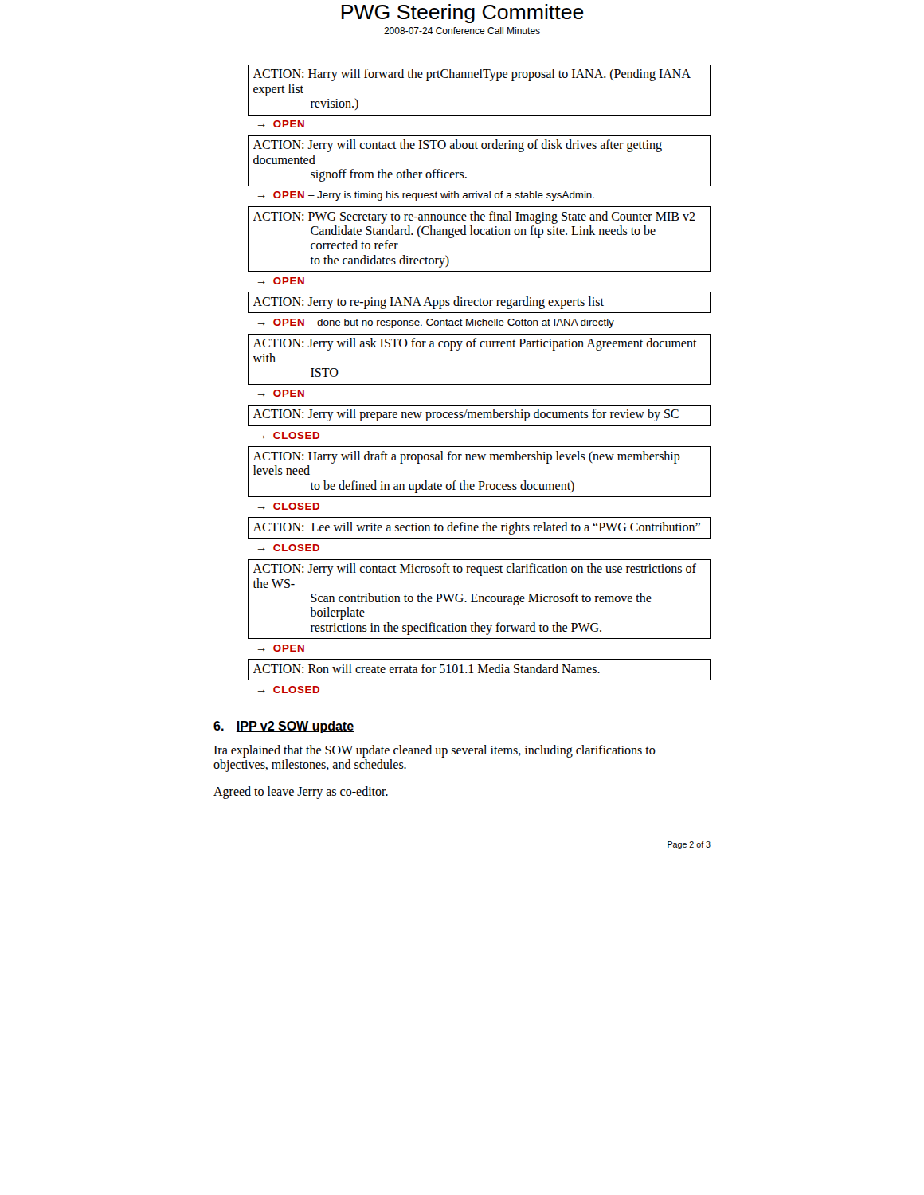PWG Steering Committee
2008-07-24 Conference Call Minutes
ACTION: Harry will forward the prtChannelType proposal to IANA. (Pending IANA expert list
revision.)
→ OPEN
ACTION: Jerry will contact the ISTO about ordering of disk drives after getting documented
signoff from the other officers.
→ OPEN – Jerry is timing his request with arrival of a stable sysAdmin.
ACTION: PWG Secretary to re-announce the final Imaging State and Counter MIB v2
Candidate Standard. (Changed location on ftp site. Link needs to be corrected to refer
to the candidates directory)
→ OPEN
ACTION: Jerry to re-ping IANA Apps director regarding experts list
→ OPEN – done but no response. Contact Michelle Cotton at IANA directly
ACTION: Jerry will ask ISTO for a copy of current Participation Agreement document with
ISTO
→ OPEN
ACTION: Jerry will prepare new process/membership documents for review by SC
→ CLOSED
ACTION: Harry will draft a proposal for new membership levels (new membership levels need
to be defined in an update of the Process document)
→ CLOSED
ACTION: Lee will write a section to define the rights related to a “PWG Contribution”
→ CLOSED
ACTION: Jerry will contact Microsoft to request clarification on the use restrictions of the WS-
Scan contribution to the PWG. Encourage Microsoft to remove the boilerplate
restrictions in the specification they forward to the PWG.
→ OPEN
ACTION: Ron will create errata for 5101.1 Media Standard Names.
→ CLOSED
6. IPP v2 SOW update
Ira explained that the SOW update cleaned up several items, including clarifications to objectives, milestones, and schedules.
Agreed to leave Jerry as co-editor.
Page 2 of 3